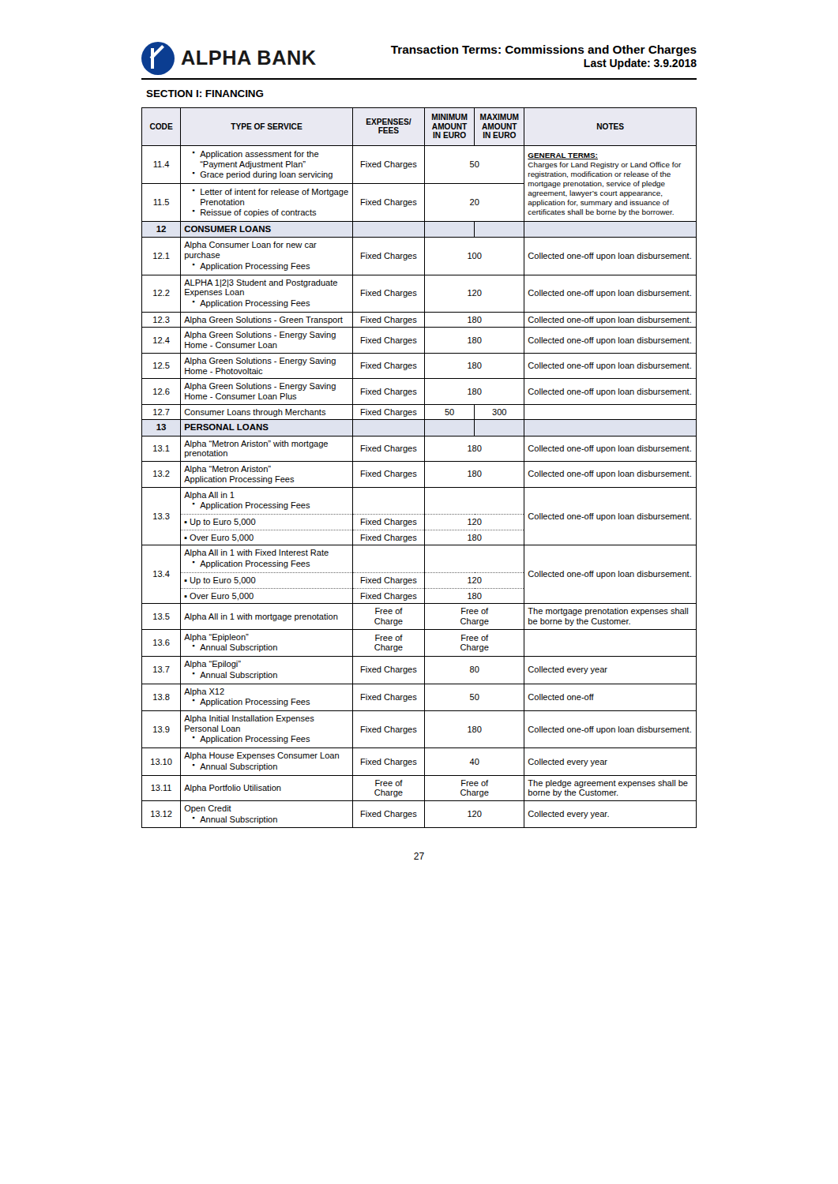ALPHA BANK
Transaction Terms: Commissions and Other Charges
Last Update: 3.9.2018
SECTION I: FINANCING
| CODE | TYPE OF SERVICE | EXPENSES/ FEES | MINIMUM AMOUNT IN EURO | MAXIMUM AMOUNT IN EURO | NOTES |
| --- | --- | --- | --- | --- | --- |
| 11.4 | Application assessment for the “Payment Adjustment Plan” Grace period during loan servicing | Fixed Charges | 50 | GENERAL TERMS: Charges for Land Registry or Land Office for registration, modification or release of the mortgage prenotation, service of pledge agreement, lawyer’s court appearance, application for, summary and issuance of certificates shall be borne by the borrower. |
| 11.5 | Letter of intent for release of Mortgage Prenotation Reissue of copies of contracts | Fixed Charges | 20 |
| 12 | CONSUMER LOANS | | | | |
| 12.1 | Alpha Consumer Loan for new car purchase Application Processing Fees | Fixed Charges | 100 | Collected one-off upon loan disbursement. |
| 12.2 | ALPHA 1/2/3 Student and Postgraduate Expenses Loan Application Processing Fees | Fixed Charges | 120 | Collected one-off upon loan disbursement. |
| 12.3 | Alpha Green Solutions - Green Transport | Fixed Charges | 180 | Collected one-off upon loan disbursement. |
| 12.4 | Alpha Green Solutions - Energy Saving Home - Consumer Loan | Fixed Charges | 180 | Collected one-off upon loan disbursement. |
| 12.5 | Alpha Green Solutions - Energy Saving Home - Photovoltaic | Fixed Charges | 180 | Collected one-off upon loan disbursement. |
| 12.6 | Alpha Green Solutions - Energy Saving Home - Consumer Loan Plus | Fixed Charges | 180 | Collected one-off upon loan disbursement. |
| 12.7 | Consumer Loans through Merchants | Fixed Charges | 50 | 300 | |
| 13 | PERSONAL LOANS | | | | |
| 13.1 | Alpha “Metron Ariston” with mortgage prenotation | Fixed Charges | 180 | Collected one-off upon loan disbursement. |
| 13.2 | Alpha “Metron Ariston” Application Processing Fees | Fixed Charges | 180 | Collected one-off upon loan disbursement. |
| 13.3 | Alpha All in 1 Application Processing Fees | | | Collected one-off upon loan disbursement. |
| ▪ Up to Euro 5,000 | Fixed Charges | 120 |
| ▪ Over Euro 5,000 | Fixed Charges | 180 |
| 13.4 | Alpha All in 1 with Fixed Interest Rate Application Processing Fees | | | Collected one-off upon loan disbursement. |
| ▪ Up to Euro 5,000 | Fixed Charges | 120 |
| ▪ Over Euro 5,000 | Fixed Charges | 180 |
| 13.5 | Alpha All in 1 with mortgage prenotation | Free of Charge | Free of Charge | The mortgage prenotation expenses shall be borne by the Customer. |
| 13.6 | Alpha “Epipleon” Annual Subscription | Free of Charge | Free of Charge | |
| 13.7 | Alpha “Epilogi” Annual Subscription | Fixed Charges | 80 | Collected every year |
| 13.8 | Alpha X12 Application Processing Fees | Fixed Charges | 50 | Collected one-off |
| 13.9 | Alpha Initial Installation Expenses Personal Loan Application Processing Fees | Fixed Charges | 180 | Collected one-off upon loan disbursement. |
| 13.10 | Alpha House Expenses Consumer Loan Annual Subscription | Fixed Charges | 40 | Collected every year |
| 13.11 | Alpha Portfolio Utilisation | Free of Charge | Free of Charge | The pledge agreement expenses shall be borne by the Customer. |
| 13.12 | Open Credit Annual Subscription | Fixed Charges | 120 | Collected every year. |
27